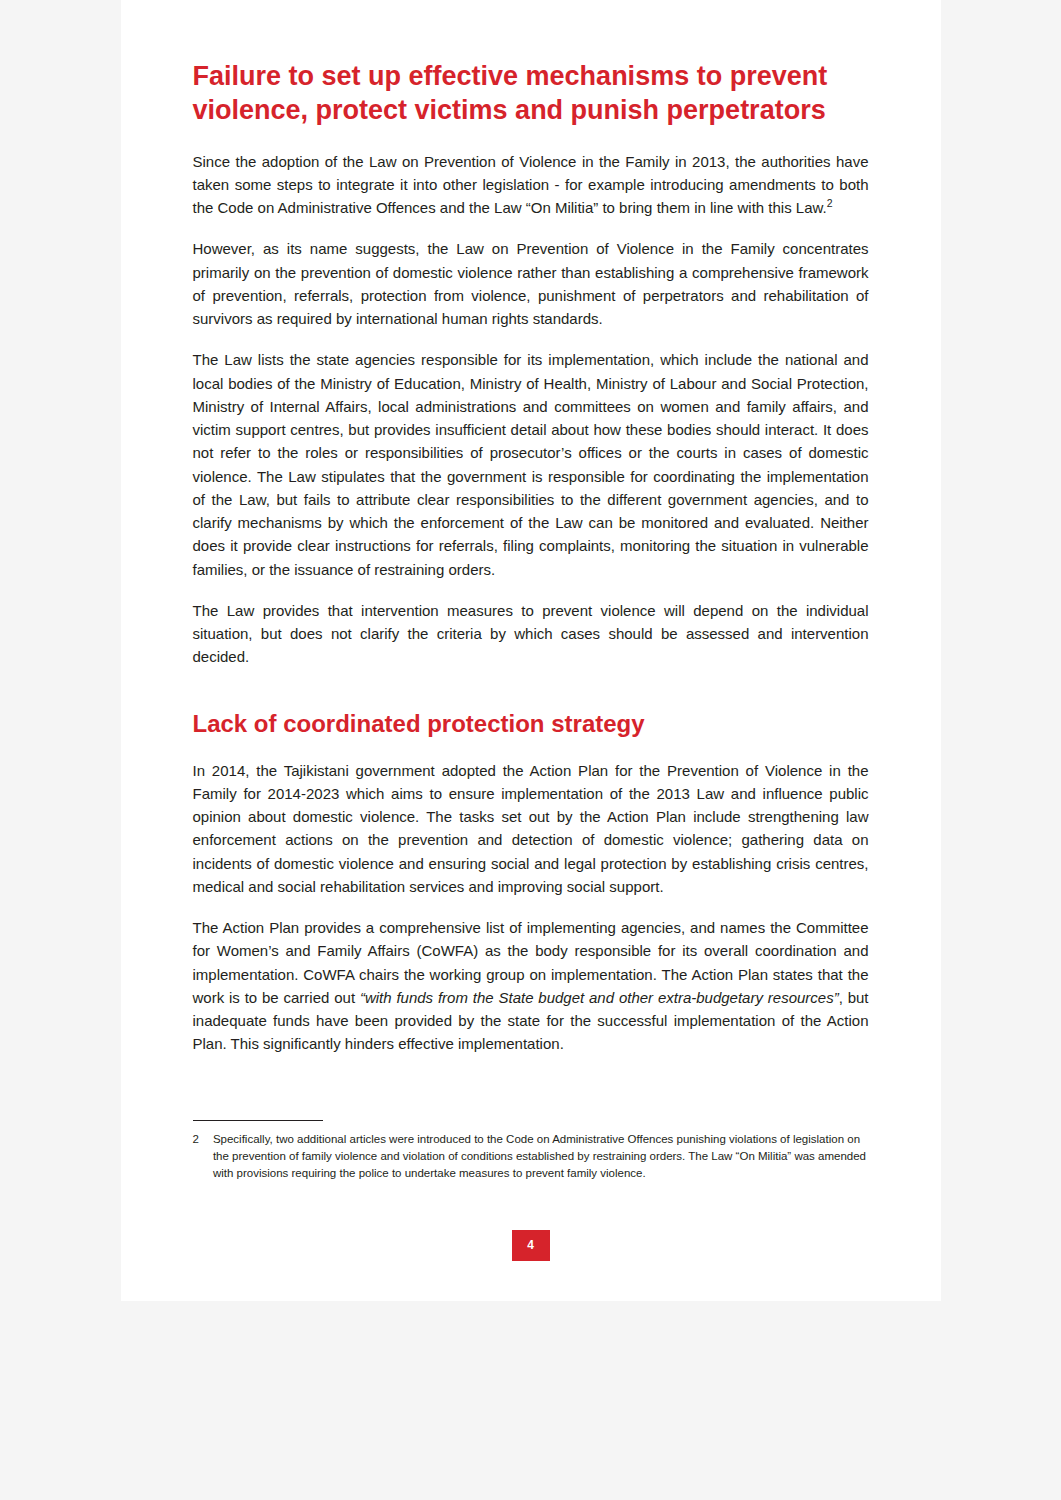Failure to set up effective mechanisms to prevent violence, protect victims and punish perpetrators
Since the adoption of the Law on Prevention of Violence in the Family in 2013, the authorities have taken some steps to integrate it into other legislation - for example introducing amendments to both the Code on Administrative Offences and the Law “On Militia” to bring them in line with this Law.2
However, as its name suggests, the Law on Prevention of Violence in the Family concentrates primarily on the prevention of domestic violence rather than establishing a comprehensive framework of prevention, referrals, protection from violence, punishment of perpetrators and rehabilitation of survivors as required by international human rights standards.
The Law lists the state agencies responsible for its implementation, which include the national and local bodies of the Ministry of Education, Ministry of Health, Ministry of Labour and Social Protection, Ministry of Internal Affairs, local administrations and committees on women and family affairs, and victim support centres, but provides insufficient detail about how these bodies should interact. It does not refer to the roles or responsibilities of prosecutor’s offices or the courts in cases of domestic violence. The Law stipulates that the government is responsible for coordinating the implementation of the Law, but fails to attribute clear responsibilities to the different government agencies, and to clarify mechanisms by which the enforcement of the Law can be monitored and evaluated. Neither does it provide clear instructions for referrals, filing complaints, monitoring the situation in vulnerable families, or the issuance of restraining orders.
The Law provides that intervention measures to prevent violence will depend on the individual situation, but does not clarify the criteria by which cases should be assessed and intervention decided.
Lack of coordinated protection strategy
In 2014, the Tajikistani government adopted the Action Plan for the Prevention of Violence in the Family for 2014-2023 which aims to ensure implementation of the 2013 Law and influence public opinion about domestic violence. The tasks set out by the Action Plan include strengthening law enforcement actions on the prevention and detection of domestic violence; gathering data on incidents of domestic violence and ensuring social and legal protection by establishing crisis centres, medical and social rehabilitation services and improving social support.
The Action Plan provides a comprehensive list of implementing agencies, and names the Committee for Women’s and Family Affairs (CoWFA) as the body responsible for its overall coordination and implementation. CoWFA chairs the working group on implementation. The Action Plan states that the work is to be carried out “with funds from the State budget and other extra-budgetary resources”, but inadequate funds have been provided by the state for the successful implementation of the Action Plan. This significantly hinders effective implementation.
2
Specifically, two additional articles were introduced to the Code on Administrative Offences punishing violations of legislation on the prevention of family violence and violation of conditions established by restraining orders. The Law “On Militia” was amended with provisions requiring the police to undertake measures to prevent family violence.
4